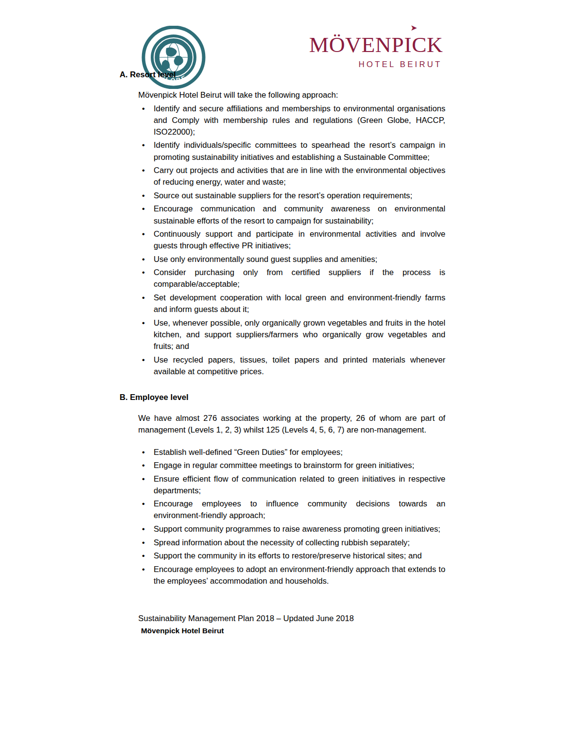GREEN GLOBE
➤MÖVENPICK
HOTEL BEIRUT
A. Resort level
Mövenpick Hotel Beirut will take the following approach:
Identify and secure affiliations and memberships to environmental organisations and Comply with membership rules and regulations (Green Globe, HACCP, ISO22000);
Identify individuals/specific committees to spearhead the resort’s campaign in promoting sustainability initiatives and establishing a Sustainable Committee;
Carry out projects and activities that are in line with the environmental objectives of reducing energy, water and waste;
Source out sustainable suppliers for the resort’s operation requirements;
Encourage communication and community awareness on environmental sustainable efforts of the resort to campaign for sustainability;
Continuously support and participate in environmental activities and involve guests through effective PR initiatives;
Use only environmentally sound guest supplies and amenities;
Consider purchasing only from certified suppliers if the process is comparable/acceptable;
Set development cooperation with local green and environment-friendly farms and inform guests about it;
Use, whenever possible, only organically grown vegetables and fruits in the hotel kitchen, and support suppliers/farmers who organically grow vegetables and fruits; and
Use recycled papers, tissues, toilet papers and printed materials whenever available at competitive prices.
B. Employee level
We have almost 276 associates working at the property, 26 of whom are part of management (Levels 1, 2, 3) whilst 125 (Levels 4, 5, 6, 7) are non-management.
Establish well-defined “Green Duties” for employees;
Engage in regular committee meetings to brainstorm for green initiatives;
Ensure efficient flow of communication related to green initiatives in respective departments;
Encourage employees to influence community decisions towards an environment-friendly approach;
Support community programmes to raise awareness promoting green initiatives;
Spread information about the necessity of collecting rubbish separately;
Support the community in its efforts to restore/preserve historical sites; and
Encourage employees to adopt an environment-friendly approach that extends to the employees’ accommodation and households.
Sustainability Management Plan 2018 – Updated June 2018
Mövenpick Hotel Beirut